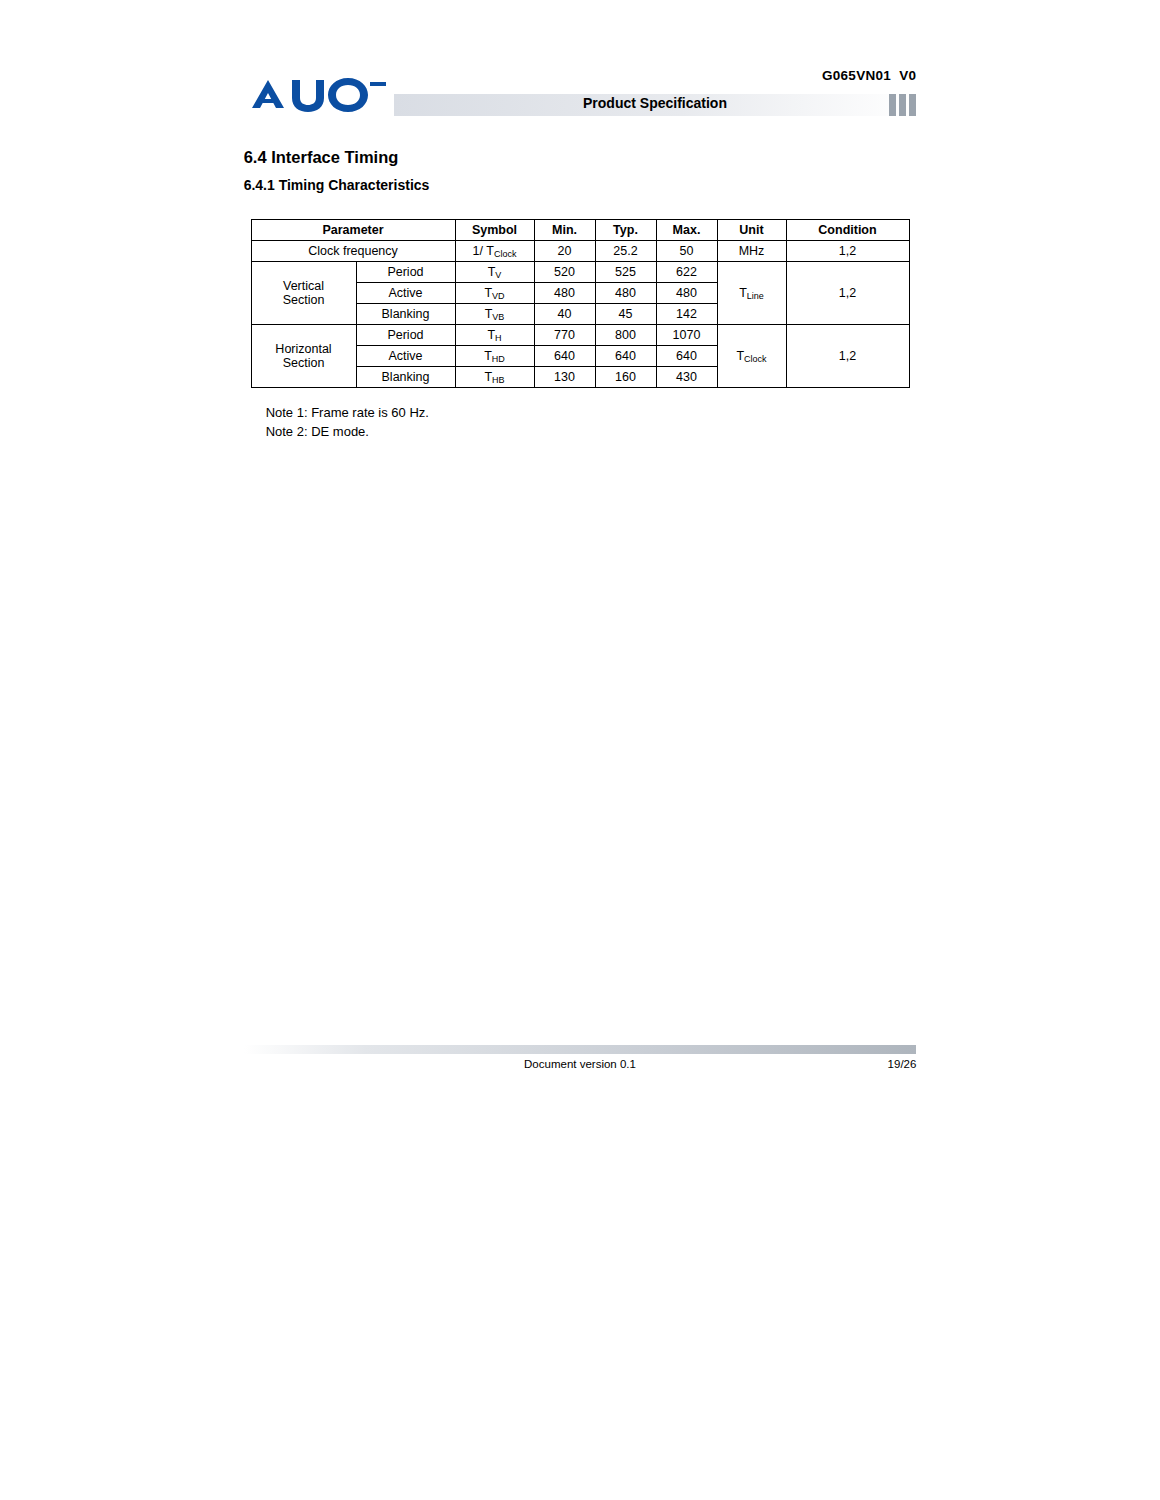G065VN01 V0
Product Specification
6.4 Interface Timing
6.4.1 Timing Characteristics
| Parameter | Symbol | Min. | Typ. | Max. | Unit | Condition |
| --- | --- | --- | --- | --- | --- | --- |
| Clock frequency | 1/ T Clock | 20 | 25.2 | 50 | MHz | 1,2 |
| Vertical Section | Period | T V | 520 | 525 | 622 | T Line | 1,2 |
| Active | T VD | 480 | 480 | 480 |
| Blanking | T VB | 40 | 45 | 142 |
| Horizontal Section | Period | T H | 770 | 800 | 1070 | T Clock | 1,2 |
| Active | T HD | 640 | 640 | 640 |
| Blanking | T HB | 130 | 160 | 430 |
Note 1: Frame rate is 60 Hz.
Note 2: DE mode.
Document version 0.1
19/26